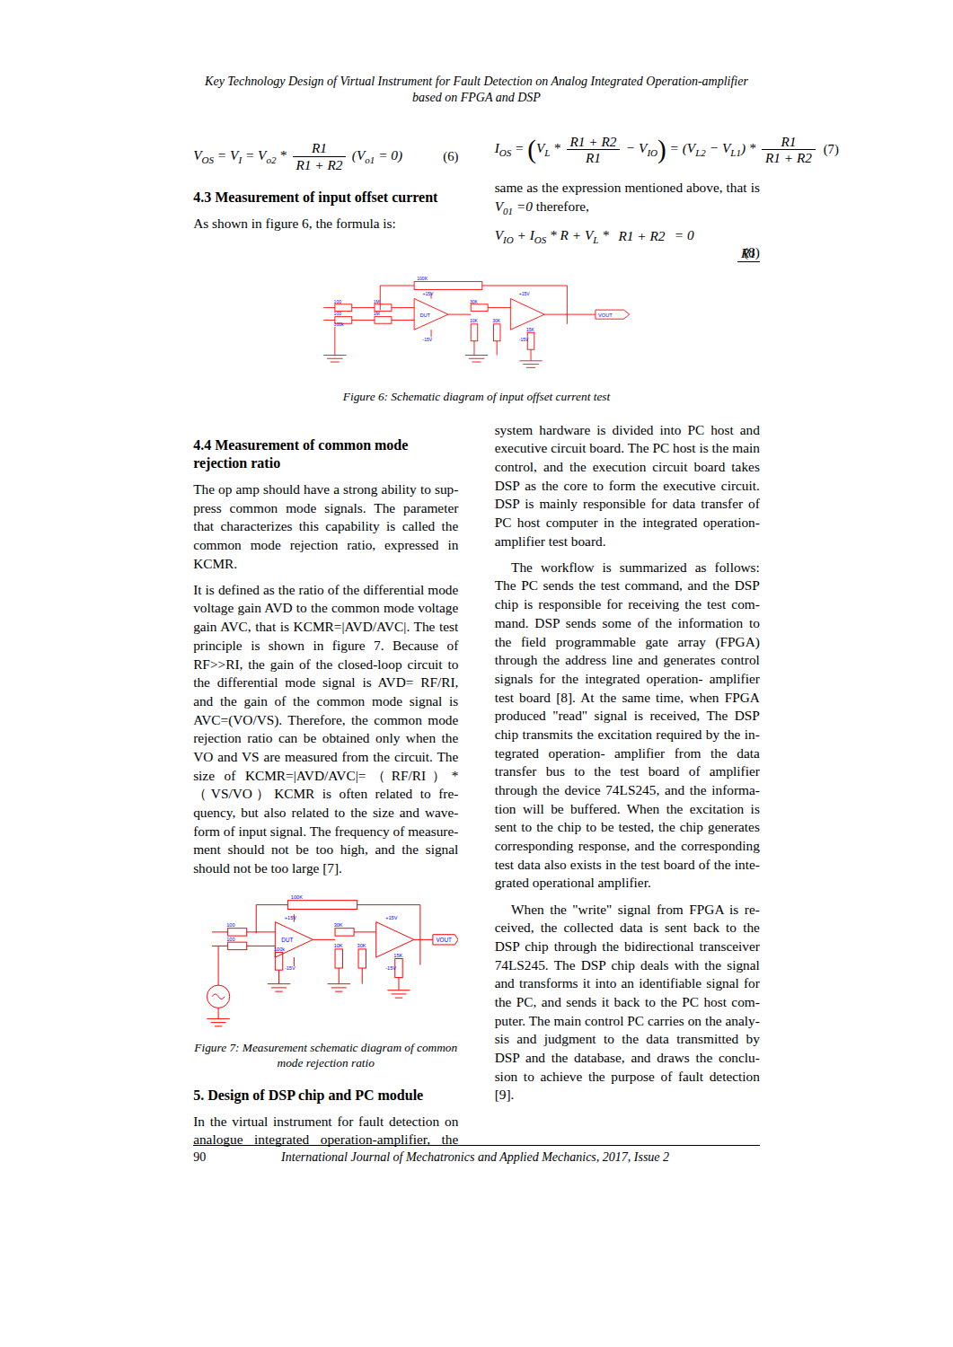Key Technology Design of Virtual Instrument for Fault Detection on Analog Integrated Operation-amplifier
based on FPGA and DSP
VOS = VI = Vo2 * R1 R1 + R2 (Vo1 = 0)
(6)
4.3 Measurement of input offset current
As shown in figure 6, the formula is:
IOS = (VL * R1 + R2 R1 − VIO) = (VL2 − VL1) * R1 R1 + R2
(7)
same as the expression mentioned above, that is V01 =0 therefore,
VIO + IOS * R + VL * R1 R1 + R2 = 0
(8)
Figure 6: Schematic diagram of input offset current test
4.4 Measurement of common mode rejection ratio
The op amp should have a strong ability to suppress common mode signals. The parameter that characterizes this capability is called the common mode rejection ratio, expressed in KCMR.
It is defined as the ratio of the differential mode voltage gain AVD to the common mode voltage gain AVC, that is KCMR=|AVD/AVC|. The test principle is shown in figure 7. Because of RF>>RI, the gain of the closed-loop circuit to the differential mode signal is AVD= RF/RI, and the gain of the common mode signal is AVC=(VO/VS). Therefore, the common mode rejection ratio can be obtained only when the VO and VS are measured from the circuit. The size of KCMR=|AVD/AVC|=（RF/RI）*（VS/VO）KCMR is often related to frequency, but also related to the size and waveform of input signal. The frequency of measurement should not be too high, and the signal should not be too large [7].
Figure 7: Measurement schematic diagram of common mode rejection ratio
5. Design of DSP chip and PC module
In the virtual instrument for fault detection on analogue integrated operation-amplifier, the system hardware is divided into PC host and executive circuit board. The PC host is the main control, and the execution circuit board takes DSP as the core to form the executive circuit. DSP is mainly responsible for data transfer of PC host computer in the integrated operation- amplifier test board.
The workflow is summarized as follows: The PC sends the test command, and the DSP chip is responsible for receiving the test command. DSP sends some of the information to the field programmable gate array (FPGA) through the address line and generates control signals for the integrated operation- amplifier test board [8]. At the same time, when FPGA produced "read" signal is received, The DSP chip transmits the excitation required by the integrated operation- amplifier from the data transfer bus to the test board of amplifier through the device 74LS245, and the information will be buffered. When the excitation is sent to the chip to be tested, the chip generates corresponding response, and the corresponding test data also exists in the test board of the integrated operational amplifier.
When the "write" signal from FPGA is received, the collected data is sent back to the DSP chip through the bidirectional transceiver 74LS245. The DSP chip deals with the signal and transforms it into an identifiable signal for the PC, and sends it back to the PC host computer. The main control PC carries on the analysis and judgment to the data transmitted by DSP and the database, and draws the conclusion to achieve the purpose of fault detection [9].
90
International Journal of Mechatronics and Applied Mechanics, 2017, Issue 2